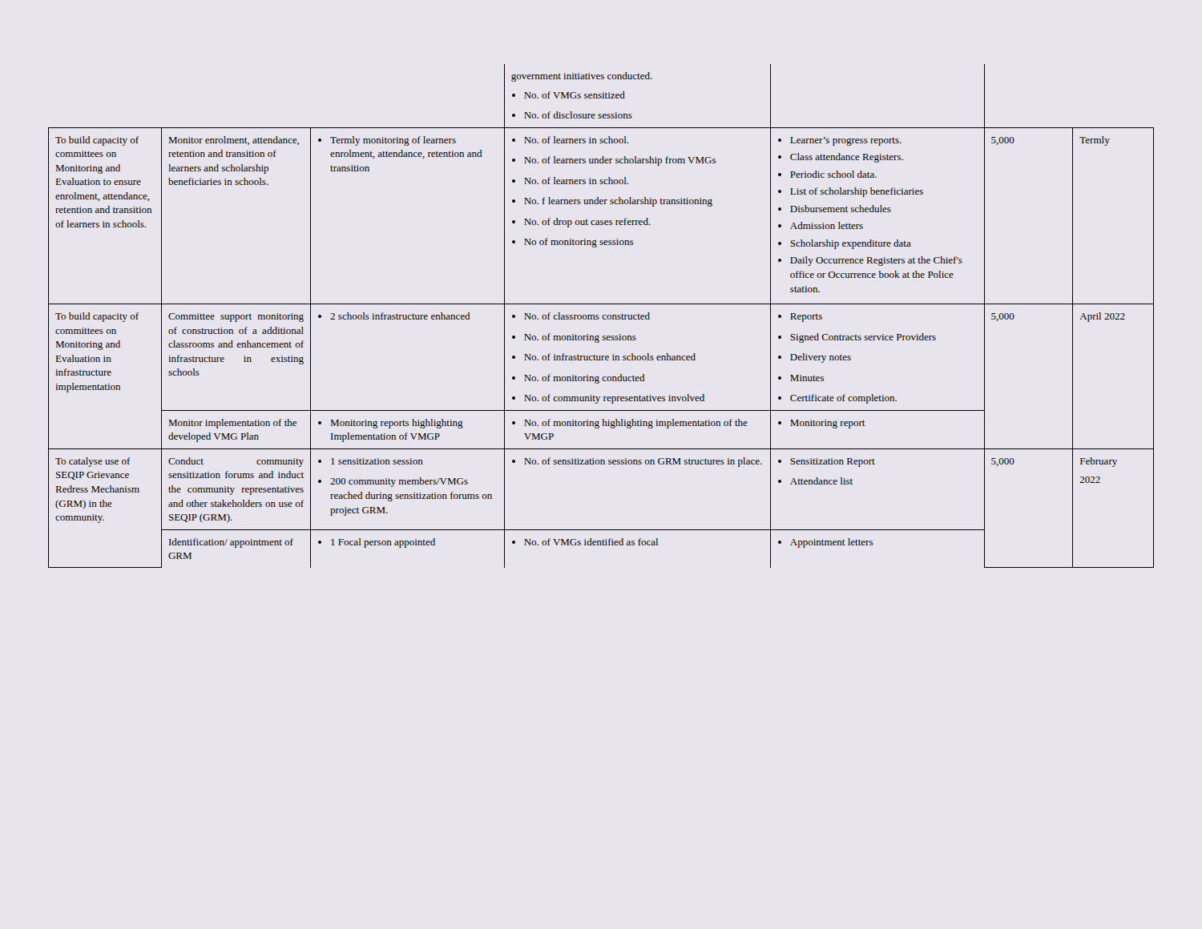| | | | government initiatives conducted. No. of VMGs sensitized No. of disclosure sessions | | | |
| To build capacity of committees on Monitoring and Evaluation to ensure enrolment, attendance, retention and transition of learners in schools. | Monitor enrolment, attendance, retention and transition of learners and scholarship beneficiaries in schools. | Termly monitoring of learners enrolment, attendance, retention and transition | No. of learners in school. No. of learners under scholarship from VMGs No. of learners in school. No. f learners under scholarship transitioning No. of drop out cases referred. No of monitoring sessions | Learner’s progress reports. Class attendance Registers. Periodic school data. List of scholarship beneficiaries Disbursement schedules Admission letters Scholarship expenditure data Daily Occurrence Registers at the Chief's office or Occurrence book at the Police station. | 5,000 | Termly |
| To build capacity of committees on Monitoring and Evaluation in infrastructure implementation | Committee support monitoring of construction of a additional classrooms and enhancement of infrastructure in existing schools | 2 schools infrastructure enhanced | No. of classrooms constructed No. of monitoring sessions No. of infrastructure in schools enhanced No. of monitoring conducted No. of community representatives involved | Reports Signed Contracts service Providers Delivery notes Minutes Certificate of completion. | 5,000 | April 2022 |
| Monitor implementation of the developed VMG Plan | Monitoring reports highlighting Implementation of VMGP | No. of monitoring highlighting implementation of the VMGP | Monitoring report |
| To catalyse use of SEQIP Grievance Redress Mechanism (GRM) in the community. | Conduct community sensitization forums and induct the community representatives and other stakeholders on use of SEQIP (GRM). | 1 sensitization session 200 community members/VMGs reached during sensitization forums on project GRM. | No. of sensitization sessions on GRM structures in place. | Sensitization Report Attendance list | 5,000 | February 2022 |
| Identification/ appointment of GRM | 1 Focal person appointed | No. of VMGs identified as focal | Appointment letters |